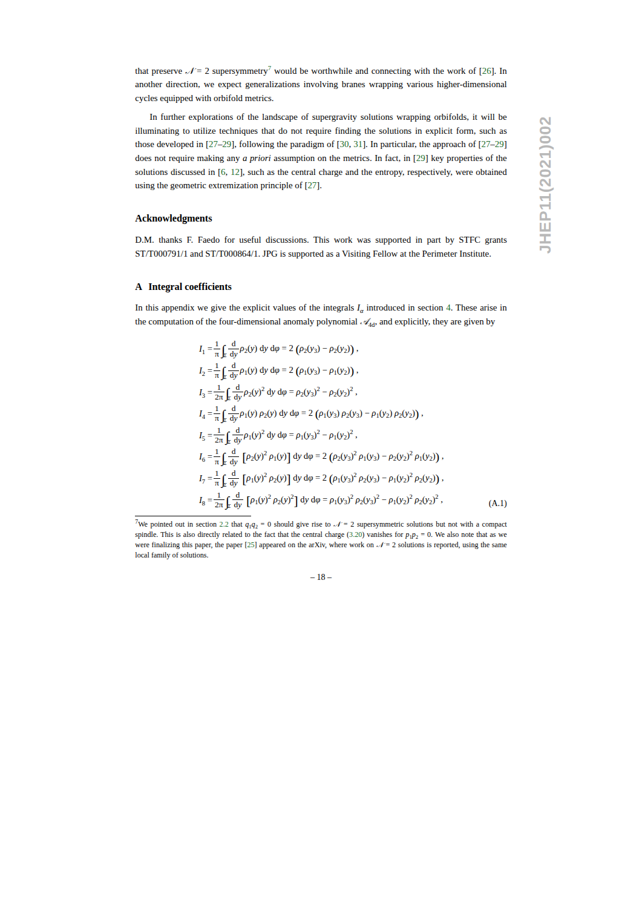JHEP11(2021)002
that preserve 𝒩 = 2 supersymmetry7 would be worthwhile and connecting with the work of [26]. In another direction, we expect generalizations involving branes wrapping various higher-dimensional cycles equipped with orbifold metrics.
In further explorations of the landscape of supergravity solutions wrapping orbifolds, it will be illuminating to utilize techniques that do not require finding the solutions in explicit form, such as those developed in [27–29], following the paradigm of [30, 31]. In particular, the approach of [27–29] does not require making any a priori assumption on the metrics. In fact, in [29] key properties of the solutions discussed in [6, 12], such as the central charge and the entropy, respectively, were obtained using the geometric extremization principle of [27].
Acknowledgments
D.M. thanks F. Faedo for useful discussions. This work was supported in part by STFC grants ST/T000791/1 and ST/T000864/1. JPG is supported as a Visiting Fellow at the Perimeter Institute.
AIntegral coefficients
In this appendix we give the explicit values of the integrals Iα introduced in section 4. These arise in the computation of the four-dimensional anomaly polynomial 𝒜4d, and explicitly, they are given by
| I 1 = | 1 π ∫ Σ d d y ρ 2 ( y ) d y d φ = 2 ( ρ 2 ( y 3 ) − ρ 2 ( y 2 ) ) , |
| I 2 = | 1 π ∫ Σ d d y ρ 1 ( y ) d y d φ = 2 ( ρ 1 ( y 3 ) − ρ 1 ( y 2 ) ) , |
| I 3 = | 1 2π ∫ Σ d d y ρ 2 ( y ) 2 d y d φ = ρ 2 ( y 3 ) 2 − ρ 2 ( y 2 ) 2 , |
| I 4 = | 1 π ∫ Σ d d y ρ 1 ( y ) ρ 2 ( y ) d y d φ = 2 ( ρ 1 ( y 3 ) ρ 2 ( y 3 ) − ρ 1 ( y 2 ) ρ 2 ( y 2 ) ) , |
| I 5 = | 1 2π ∫ Σ d d y ρ 1 ( y ) 2 d y d φ = ρ 1 ( y 3 ) 2 − ρ 1 ( y 2 ) 2 , |
| I 6 = | 1 π ∫ Σ d d y [ ρ 2 ( y ) 2 ρ 1 ( y ) ] d y d φ = 2 ( ρ 2 ( y 3 ) 2 ρ 1 ( y 3 ) − ρ 2 ( y 2 ) 2 ρ 1 ( y 2 ) ) , |
| I 7 = | 1 π ∫ Σ d d y [ ρ 1 ( y ) 2 ρ 2 ( y ) ] d y d φ = 2 ( ρ 1 ( y 3 ) 2 ρ 2 ( y 3 ) − ρ 1 ( y 2 ) 2 ρ 2 ( y 2 ) ) , |
| I 8 = | 1 2π ∫ Σ d d y [ ρ 1 ( y ) 2 ρ 2 ( y ) 2 ] d y d φ = ρ 1 ( y 3 ) 2 ρ 2 ( y 3 ) 2 − ρ 1 ( y 2 ) 2 ρ 2 ( y 2 ) 2 , |
(A.1)
7We pointed out in section 2.2 that q1q2 = 0 should give rise to 𝒩 = 2 supersymmetric solutions but not with a compact spindle. This is also directly related to the fact that the central charge (3.20) vanishes for p1p2 = 0. We also note that as we were finalizing this paper, the paper [25] appeared on the arXiv, where work on 𝒩 = 2 solutions is reported, using the same local family of solutions.
– 18 –